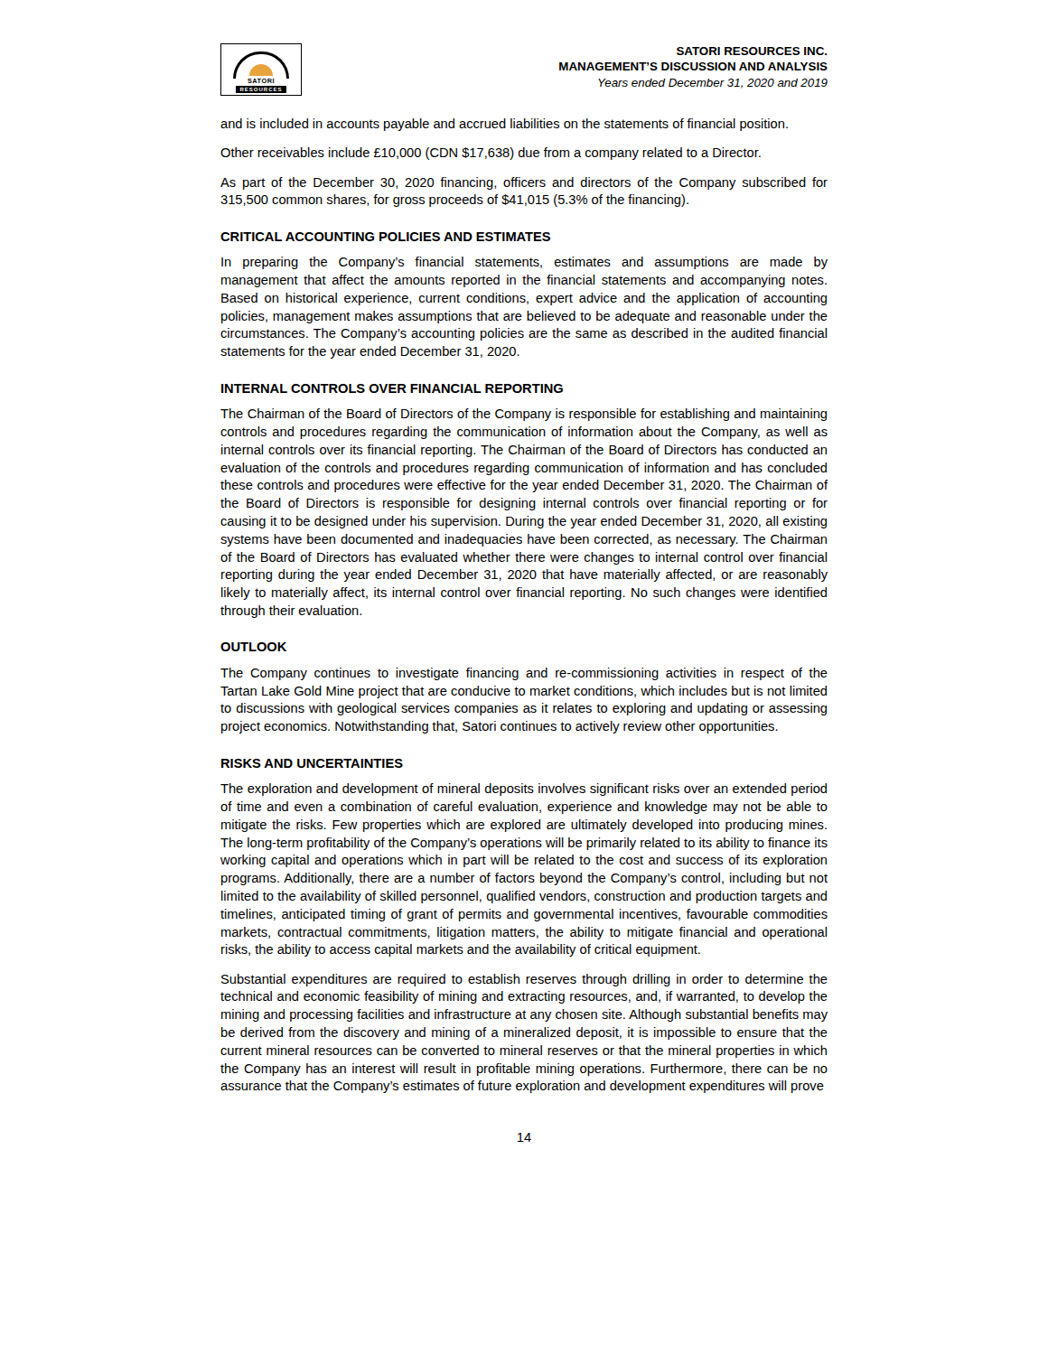SATORI RESOURCES
Satori Resources Inc.
Management’s Discussion and Analysis
Years ended December 31, 2020 and 2019
and is included in accounts payable and accrued liabilities on the statements of financial position.
Other receivables include £10,000 (CDN $17,638) due from a company related to a Director.
As part of the December 30, 2020 financing, officers and directors of the Company subscribed for 315,500 common shares, for gross proceeds of $41,015 (5.3% of the financing).
Critical Accounting Policies and Estimates
In preparing the Company’s financial statements, estimates and assumptions are made by management that affect the amounts reported in the financial statements and accompanying notes. Based on historical experience, current conditions, expert advice and the application of accounting policies, management makes assumptions that are believed to be adequate and reasonable under the circumstances. The Company’s accounting policies are the same as described in the audited financial statements for the year ended December 31, 2020.
Internal Controls Over Financial Reporting
The Chairman of the Board of Directors of the Company is responsible for establishing and maintaining controls and procedures regarding the communication of information about the Company, as well as internal controls over its financial reporting. The Chairman of the Board of Directors has conducted an evaluation of the controls and procedures regarding communication of information and has concluded these controls and procedures were effective for the year ended December 31, 2020. The Chairman of the Board of Directors is responsible for designing internal controls over financial reporting or for causing it to be designed under his supervision. During the year ended December 31, 2020, all existing systems have been documented and inadequacies have been corrected, as necessary. The Chairman of the Board of Directors has evaluated whether there were changes to internal control over financial reporting during the year ended December 31, 2020 that have materially affected, or are reasonably likely to materially affect, its internal control over financial reporting. No such changes were identified through their evaluation.
Outlook
The Company continues to investigate financing and re-commissioning activities in respect of the Tartan Lake Gold Mine project that are conducive to market conditions, which includes but is not limited to discussions with geological services companies as it relates to exploring and updating or assessing project economics. Notwithstanding that, Satori continues to actively review other opportunities.
Risks and Uncertainties
The exploration and development of mineral deposits involves significant risks over an extended period of time and even a combination of careful evaluation, experience and knowledge may not be able to mitigate the risks. Few properties which are explored are ultimately developed into producing mines. The long-term profitability of the Company’s operations will be primarily related to its ability to finance its working capital and operations which in part will be related to the cost and success of its exploration programs. Additionally, there are a number of factors beyond the Company’s control, including but not limited to the availability of skilled personnel, qualified vendors, construction and production targets and timelines, anticipated timing of grant of permits and governmental incentives, favourable commodities markets, contractual commitments, litigation matters, the ability to mitigate financial and operational risks, the ability to access capital markets and the availability of critical equipment.
Substantial expenditures are required to establish reserves through drilling in order to determine the technical and economic feasibility of mining and extracting resources, and, if warranted, to develop the mining and processing facilities and infrastructure at any chosen site. Although substantial benefits may be derived from the discovery and mining of a mineralized deposit, it is impossible to ensure that the current mineral resources can be converted to mineral reserves or that the mineral properties in which the Company has an interest will result in profitable mining operations. Furthermore, there can be no assurance that the Company’s estimates of future exploration and development expenditures will prove
14